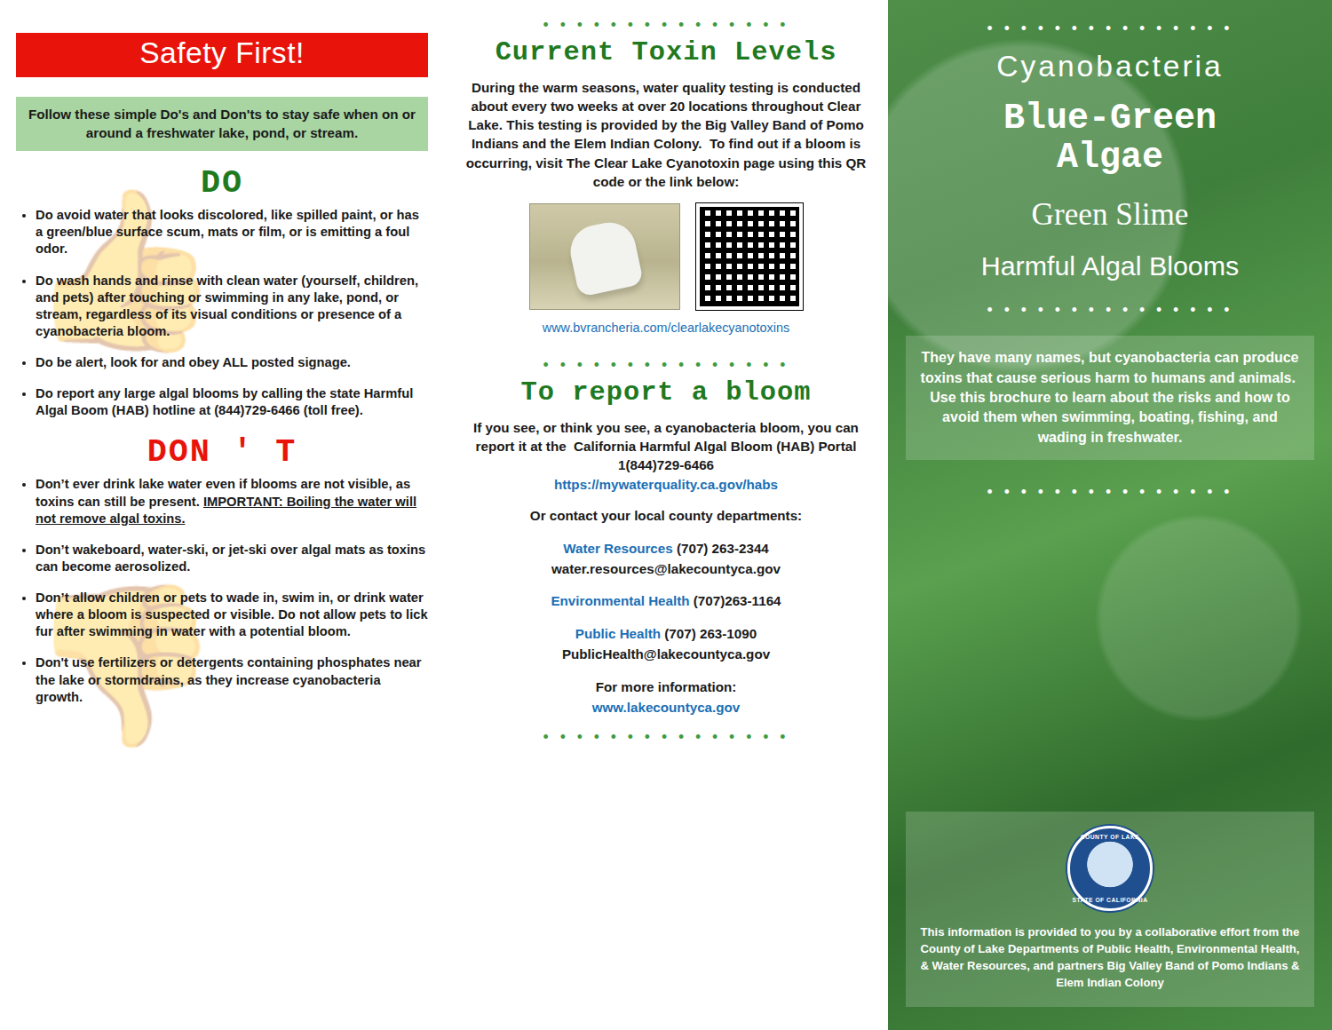👍 👎
Safety First!
Follow these simple Do's and Don'ts to stay safe when on or around a freshwater lake, pond, or stream.
DO
Do avoid water that looks discolored, like spilled paint, or has a green/blue surface scum, mats or film, or is emitting a foul odor.
Do wash hands and rinse with clean water (yourself, children, and pets) after touching or swimming in any lake, pond, or stream, regardless of its visual conditions or presence of a cyanobacteria bloom.
Do be alert, look for and obey ALL posted signage.
Do report any large algal blooms by calling the state Harmful Algal Boom (HAB) hotline at (844)729-6466 (toll free).
DON ' T
Don’t ever drink lake water even if blooms are not visible, as toxins can still be present. IMPORTANT: Boiling the water will not remove algal toxins.
Don’t wakeboard, water-ski, or jet-ski over algal mats as toxins can become aerosolized.
Don’t allow children or pets to wade in, swim in, or drink water where a bloom is suspected or visible. Do not allow pets to lick fur after swimming in water with a potential bloom.
Don't use fertilizers or detergents containing phosphates near the lake or stormdrains, as they increase cyanobacteria growth.
• • • • • • • • • • • • • • •
Current Toxin Levels
During the warm seasons, water quality testing is conducted about every two weeks at over 20 locations throughout Clear Lake. This testing is provided by the Big Valley Band of Pomo Indians and the Elem Indian Colony. To find out if a bloom is occurring, visit The Clear Lake Cyanotoxin page using this QR code or the link below:
www.bvrancheria.com/clearlakecyanotoxins
• • • • • • • • • • • • • • •
To report a bloom
If you see, or think you see, a cyanobacteria bloom, you can report it at the California Harmful Algal Bloom (HAB) Portal
1(844)729-6466
https://mywaterquality.ca.gov/habs
Or contact your local county departments:
Water Resources (707) 263-2344
water.resources@lakecountyca.gov
Environmental Health (707)263-1164
Public Health (707) 263-1090
PublicHealth@lakecountyca.gov
For more information:
www.lakecountyca.gov
• • • • • • • • • • • • • • •
• • • • • • • • • • • • • • •
Cyanobacteria
Blue-Green
Algae
Green Slime
Harmful Algal Blooms
• • • • • • • • • • • • • • •
They have many names, but cyanobacteria can produce toxins that cause serious harm to humans and animals. Use this brochure to learn about the risks and how to avoid them when swimming, boating, fishing, and wading in freshwater.
• • • • • • • • • • • • • • •
This information is provided to you by a collaborative effort from the
County of Lake Departments of Public Health, Environmental Health, & Water Resources, and partners Big Valley Band of Pomo Indians & Elem Indian Colony